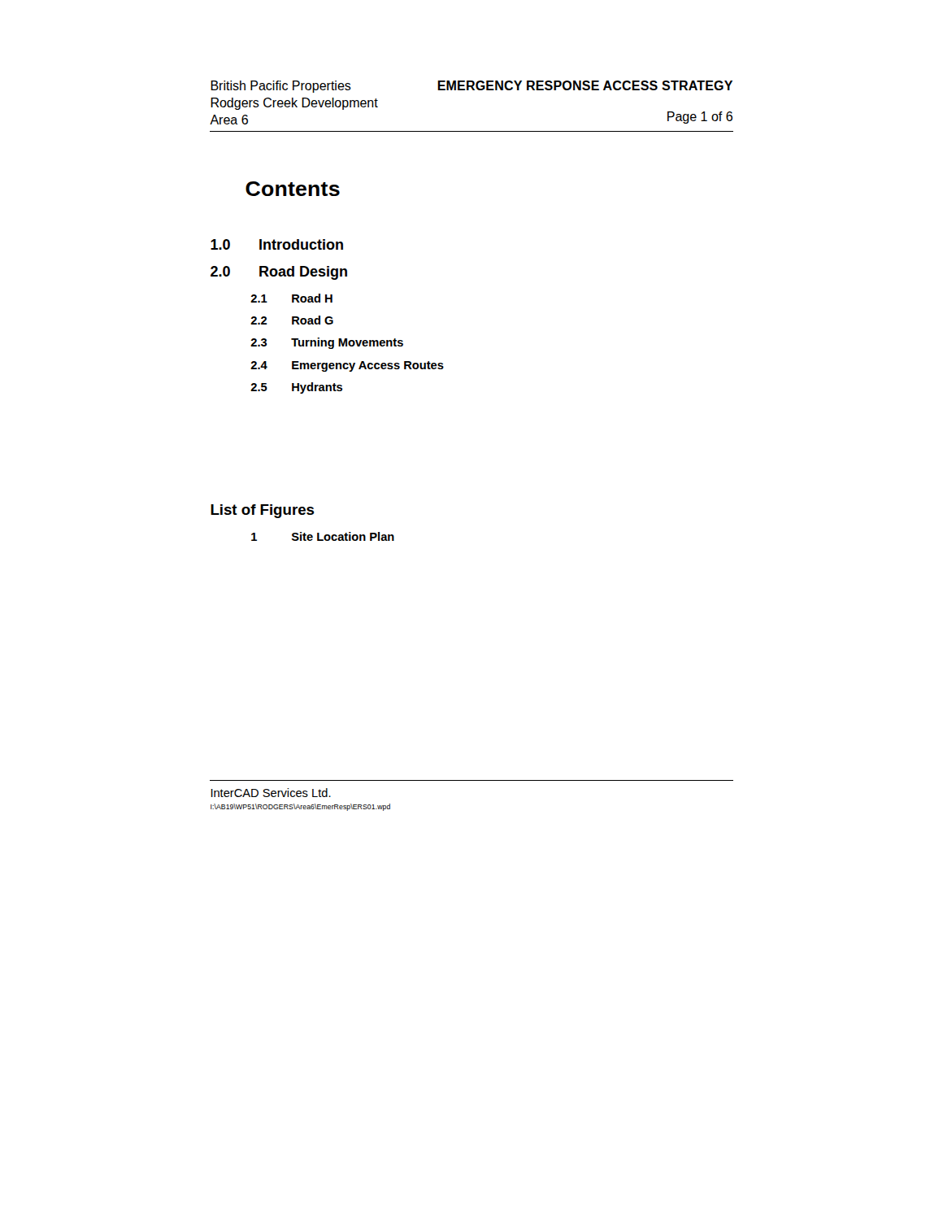British Pacific Properties
Rodgers Creek Development
Area 6
EMERGENCY RESPONSE ACCESS STRATEGY
Page 1 of 6
Contents
1.0 Introduction
2.0 Road Design
2.1 Road H
2.2 Road G
2.3 Turning Movements
2.4 Emergency Access Routes
2.5 Hydrants
List of Figures
1 Site Location Plan
InterCAD Services Ltd.
I:\AB19\WP51\RODGERS\Area6\EmerResp\ERS01.wpd